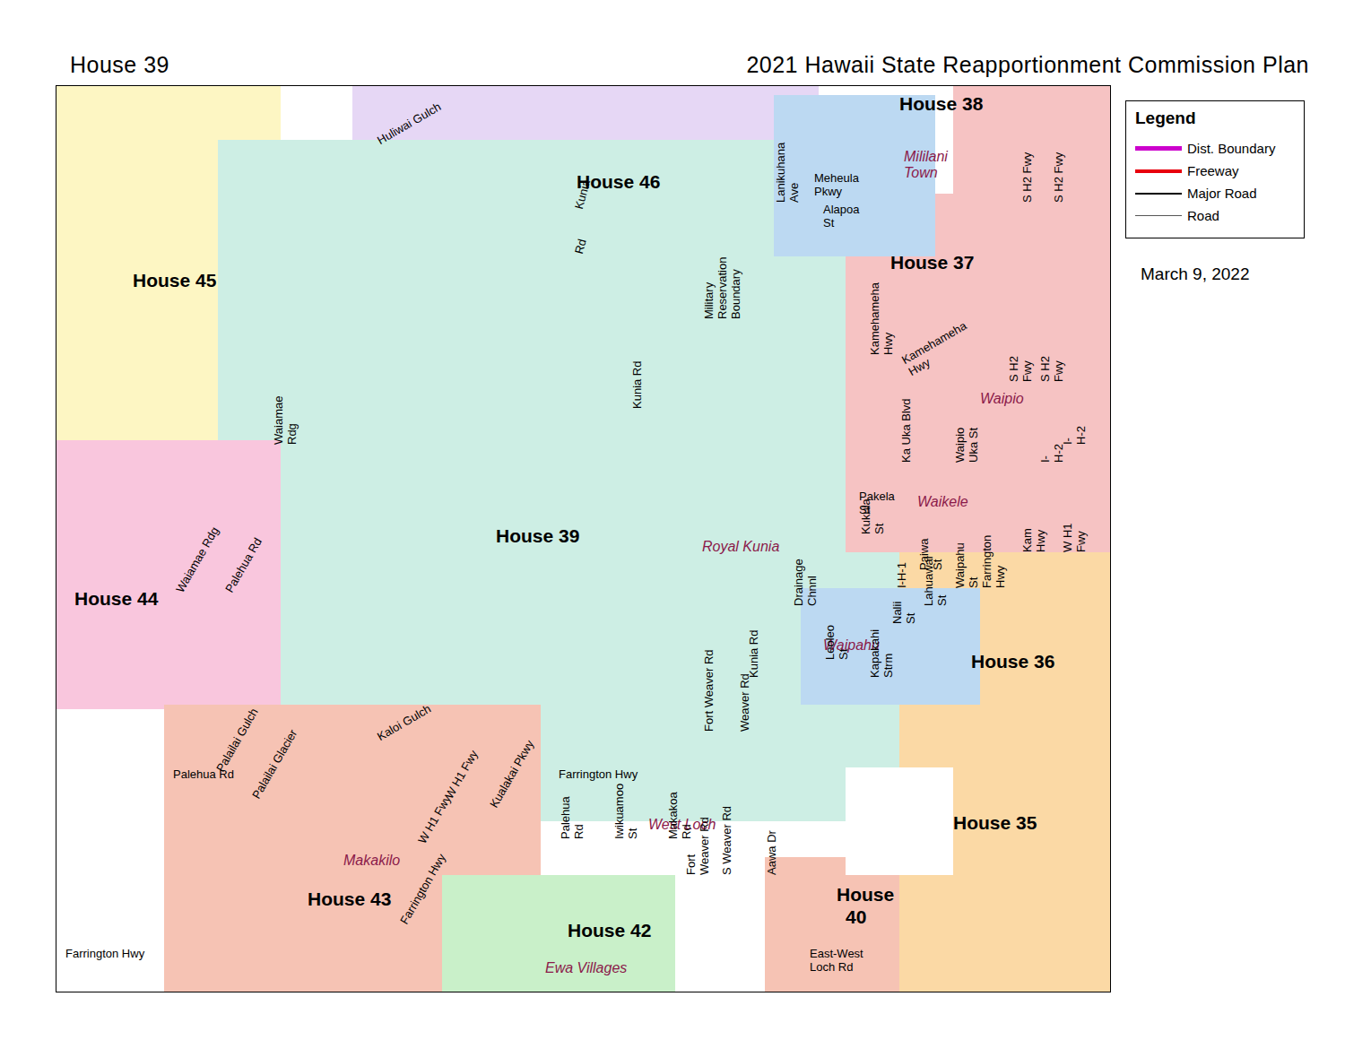House 39
2021 Hawaii State Reapportionment Commission Plan
House 38
House 46
House 37
House 45
House 39
House 44
House 36
House 35
House 43
House 42
House
40
Mililani
Town
Waipio
Waikele
Royal Kunia
Waipahu
West Loch
Makakilo
Ewa Villages
Huliwai Gulch
Kunia
Rd
Military
Reservation
Boundary
Lanikuhana
Ave
Meheula
Pkwy
Alapoa
St
Kamehameha
Hwy
Kamehameha
Hwy
S H2 Fwy
S H2 Fwy
S H2
Fwy
S H2
Fwy
I-
H-2
I-
H-2
Ka Uka Blvd
Waipio
Uka St
Pakela
St
Kukula
St
I-H-1
Paiwa
St
Nalii
St
Lahuawai
St
Waipahu
St
Farrington
Hwy
Kam
Hwy
W H1
Fwy
Drainage
Chnnl
Leoleo
St
Kapakahi
Strm
Kunia Rd
Kunia Rd
Waiamae
Rdg
Waiamae Rdg
Palehua Rd
Palailai Gulch
Palailai Glacier
Palehua Rd
Kaloi Gulch
Farrington Hwy
W H1 Fwy
W H1 Fwy
Farrington Hwy
Kualakai Pkwy
Palehua
Rd
Iwikuamoo
St
Makakoa
Rd
Fort Weaver Rd
Weaver Rd
Fort
Weaver Rd
S Weaver Rd
Aawa Dr
East-West
Loch Rd
Farrington Hwy
Legend
| | Dist. Boundary |
| | Freeway |
| | Major Road |
| | Road |
March 9, 2022